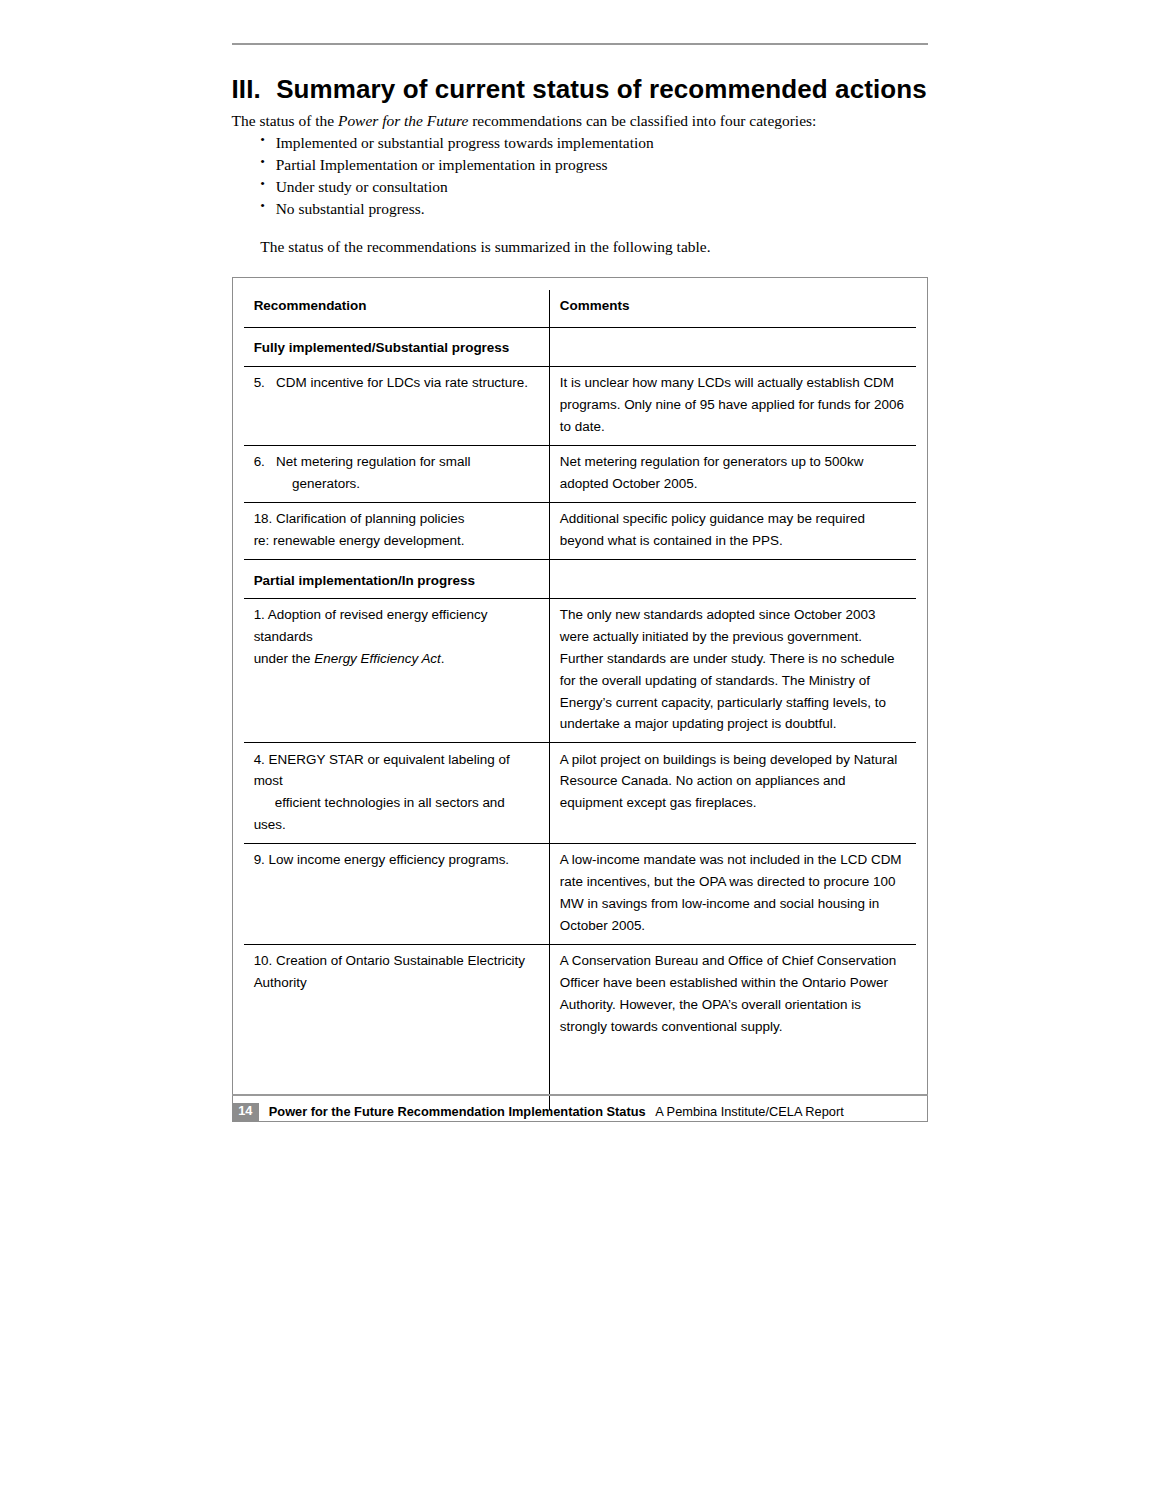III. Summary of current status of recommended actions
The status of the Power for the Future recommendations can be classified into four categories:
Implemented or substantial progress towards implementation
Partial Implementation or implementation in progress
Under study or consultation
No substantial progress.
The status of the recommendations is summarized in the following table.
| Recommendation | Comments |
| --- | --- |
| Fully implemented/Substantial progress | |
| 5. CDM incentive for LDCs via rate structure. | It is unclear how many LCDs will actually establish CDM programs. Only nine of 95 have applied for funds for 2006 to date. |
| 6. Net metering regulation for small generators. | Net metering regulation for generators up to 500kw adopted October 2005. |
| 18. Clarification of planning policies re: renewable energy development. | Additional specific policy guidance may be required beyond what is contained in the PPS. |
| Partial implementation/In progress | |
| 1. Adoption of revised energy efficiency standards under the Energy Efficiency Act . | The only new standards adopted since October 2003 were actually initiated by the previous government. Further standards are under study. There is no schedule for the overall updating of standards. The Ministry of Energy’s current capacity, particularly staffing levels, to undertake a major updating project is doubtful. |
| 4. ENERGY STAR or equivalent labeling of most efficient technologies in all sectors and uses. | A pilot project on buildings is being developed by Natural Resource Canada. No action on appliances and equipment except gas fireplaces. |
| 9. Low income energy efficiency programs. | A low-income mandate was not included in the LCD CDM rate incentives, but the OPA was directed to procure 100 MW in savings from low-income and social housing in October 2005. |
| 10. Creation of Ontario Sustainable Electricity Authority | A Conservation Bureau and Office of Chief Conservation Officer have been established within the Ontario Power Authority. However, the OPA’s overall orientation is strongly towards conventional supply. |
14 Power for the Future Recommendation Implementation Status A Pembina Institute/CELA Report